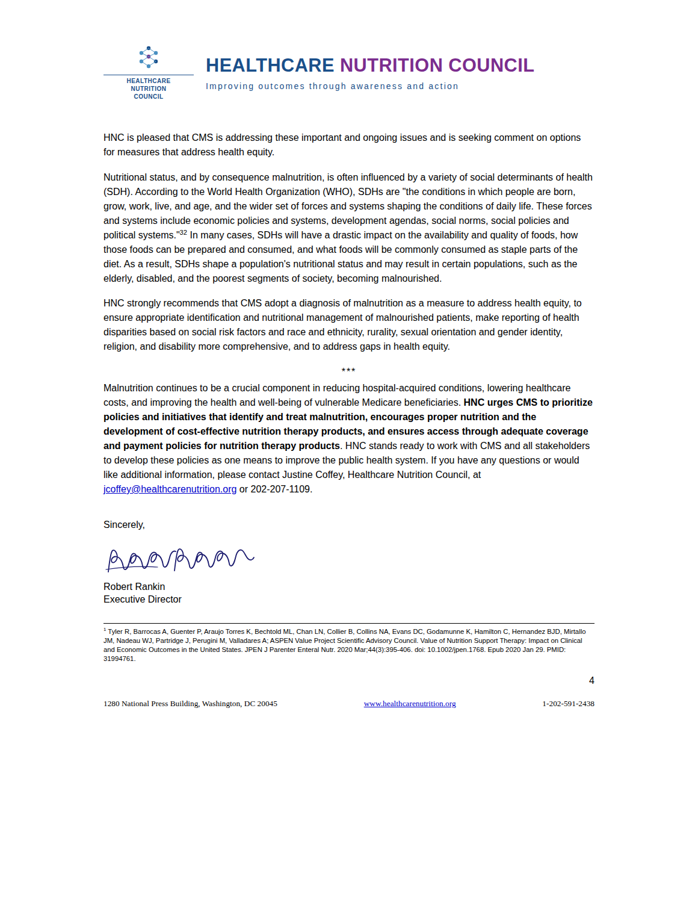HEALTHCARE
NUTRITION
COUNCIL
HEALTHCARE NUTRITION COUNCIL
Improving outcomes through awareness and action
HNC is pleased that CMS is addressing these important and ongoing issues and is seeking comment on options for measures that address health equity.
Nutritional status, and by consequence malnutrition, is often influenced by a variety of social determinants of health (SDH). According to the World Health Organization (WHO), SDHs are "the conditions in which people are born, grow, work, live, and age, and the wider set of forces and systems shaping the conditions of daily life. These forces and systems include economic policies and systems, development agendas, social norms, social policies and political systems."32 In many cases, SDHs will have a drastic impact on the availability and quality of foods, how those foods can be prepared and consumed, and what foods will be commonly consumed as staple parts of the diet. As a result, SDHs shape a population's nutritional status and may result in certain populations, such as the elderly, disabled, and the poorest segments of society, becoming malnourished.
HNC strongly recommends that CMS adopt a diagnosis of malnutrition as a measure to address health equity, to ensure appropriate identification and nutritional management of malnourished patients, make reporting of health disparities based on social risk factors and race and ethnicity, rurality, sexual orientation and gender identity, religion, and disability more comprehensive, and to address gaps in health equity.
***
Malnutrition continues to be a crucial component in reducing hospital-acquired conditions, lowering healthcare costs, and improving the health and well-being of vulnerable Medicare beneficiaries. HNC urges CMS to prioritize policies and initiatives that identify and treat malnutrition, encourages proper nutrition and the development of cost-effective nutrition therapy products, and ensures access through adequate coverage and payment policies for nutrition therapy products. HNC stands ready to work with CMS and all stakeholders to develop these policies as one means to improve the public health system. If you have any questions or would like additional information, please contact Justine Coffey, Healthcare Nutrition Council, at jcoffey@healthcarenutrition.org or 202-207-1109.
Sincerely,
Robert Rankin
Executive Director
1 Tyler R, Barrocas A, Guenter P, Araujo Torres K, Bechtold ML, Chan LN, Collier B, Collins NA, Evans DC, Godamunne K, Hamilton C, Hernandez BJD, Mirtallo JM, Nadeau WJ, Partridge J, Perugini M, Valladares A; ASPEN Value Project Scientific Advisory Council. Value of Nutrition Support Therapy: Impact on Clinical and Economic Outcomes in the United States. JPEN J Parenter Enteral Nutr. 2020 Mar;44(3):395-406. doi: 10.1002/jpen.1768. Epub 2020 Jan 29. PMID: 31994761.
4
1280 National Press Building, Washington, DC 20045 www.healthcarenutrition.org 1-202-591-2438